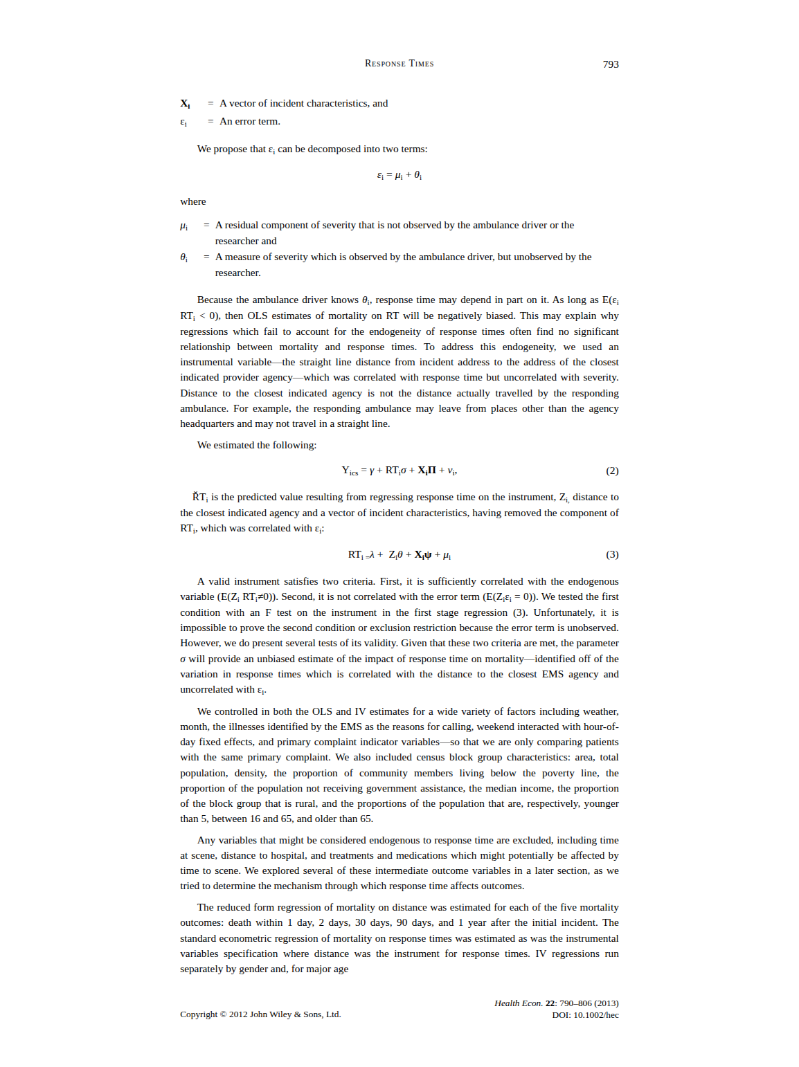Response Times 793
Xi
=
A vector of incident characteristics, and
εi
=
An error term.
We propose that εi can be decomposed into two terms:
εi = μi + θi
where
μi
=
A residual component of severity that is not observed by the ambulance driver or the researcher and
θi
=
A measure of severity which is observed by the ambulance driver, but unobserved by the researcher.
Because the ambulance driver knows θi, response time may depend in part on it. As long as E(εi RTi < 0), then OLS estimates of mortality on RT will be negatively biased. This may explain why regressions which fail to account for the endogeneity of response times often find no significant relationship between mortality and response times. To address this endogeneity, we used an instrumental variable—the straight line distance from incident address to the address of the closest indicated provider agency—which was correlated with response time but uncorrelated with severity. Distance to the closest indicated agency is not the distance actually travelled by the responding ambulance. For example, the responding ambulance may leave from places other than the agency headquarters and may not travel in a straight line.
We estimated the following:
Yics = γ + RTiσ + XiΠ + vi, (2)
ŘTi is the predicted value resulting from regressing response time on the instrument, Zi, distance to the closest indicated agency and a vector of incident characteristics, having removed the component of RTi, which was correlated with εi:
RTi =λ + Ziθ + Xiψ + μi (3)
A valid instrument satisfies two criteria. First, it is sufficiently correlated with the endogenous variable (E(Zi RTi≠0)). Second, it is not correlated with the error term (E(Ziεi = 0)). We tested the first condition with an F test on the instrument in the first stage regression (3). Unfortunately, it is impossible to prove the second condition or exclusion restriction because the error term is unobserved. However, we do present several tests of its validity. Given that these two criteria are met, the parameter σ will provide an unbiased estimate of the impact of response time on mortality—identified off of the variation in response times which is correlated with the distance to the closest EMS agency and uncorrelated with εi.
We controlled in both the OLS and IV estimates for a wide variety of factors including weather, month, the illnesses identified by the EMS as the reasons for calling, weekend interacted with hour-of-day fixed effects, and primary complaint indicator variables—so that we are only comparing patients with the same primary complaint. We also included census block group characteristics: area, total population, density, the proportion of community members living below the poverty line, the proportion of the population not receiving government assistance, the median income, the proportion of the block group that is rural, and the proportions of the population that are, respectively, younger than 5, between 16 and 65, and older than 65.
Any variables that might be considered endogenous to response time are excluded, including time at scene, distance to hospital, and treatments and medications which might potentially be affected by time to scene. We explored several of these intermediate outcome variables in a later section, as we tried to determine the mechanism through which response time affects outcomes.
The reduced form regression of mortality on distance was estimated for each of the five mortality outcomes: death within 1 day, 2 days, 30 days, 90 days, and 1 year after the initial incident. The standard econometric regression of mortality on response times was estimated as was the instrumental variables specification where distance was the instrument for response times. IV regressions run separately by gender and, for major age
Copyright © 2012 John Wiley & Sons, Ltd.
Health Econ. 22: 790–806 (2013)
DOI: 10.1002/hec